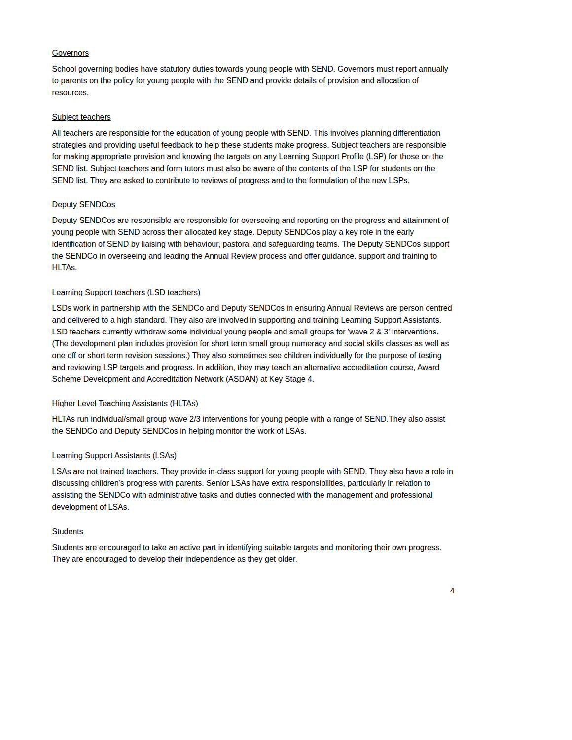Governors
School governing bodies have statutory duties towards young people with SEND. Governors must report annually to parents on the policy for young people with the SEND and provide details of provision and allocation of resources.
Subject teachers
All teachers are responsible for the education of young people with SEND. This involves planning differentiation strategies and providing useful feedback to help these students make progress. Subject teachers are responsible for making appropriate provision and knowing the targets on any Learning Support Profile (LSP) for those on the SEND list. Subject teachers and form tutors must also be aware of the contents of the LSP for students on the SEND list. They are asked to contribute to reviews of progress and to the formulation of the new LSPs.
Deputy SENDCos
Deputy SENDCos are responsible are responsible for overseeing and reporting on the progress and attainment of young people with SEND across their allocated key stage. Deputy SENDCos play a key role in the early identification of SEND by liaising with behaviour, pastoral and safeguarding teams. The Deputy SENDCos support the SENDCo in overseeing and leading the Annual Review process and offer guidance, support and training to HLTAs.
Learning Support teachers (LSD teachers)
LSDs work in partnership with the SENDCo and Deputy SENDCos in ensuring Annual Reviews are person centred and delivered to a high standard. They also are involved in supporting and training Learning Support Assistants. LSD teachers currently withdraw some individual young people and small groups for 'wave 2 & 3' interventions. (The development plan includes provision for short term small group numeracy and social skills classes as well as one off or short term revision sessions.) They also sometimes see children individually for the purpose of testing and reviewing LSP targets and progress. In addition, they may teach an alternative accreditation course, Award Scheme Development and Accreditation Network (ASDAN) at Key Stage 4.
Higher Level Teaching Assistants (HLTAs)
HLTAs run individual/small group wave 2/3 interventions for young people with a range of SEND.They also assist the SENDCo and Deputy SENDCos in helping monitor the work of LSAs.
Learning Support Assistants (LSAs)
LSAs are not trained teachers. They provide in-class support for young people with SEND. They also have a role in discussing children's progress with parents. Senior LSAs have extra responsibilities, particularly in relation to assisting the SENDCo with administrative tasks and duties connected with the management and professional development of LSAs.
Students
Students are encouraged to take an active part in identifying suitable targets and monitoring their own progress. They are encouraged to develop their independence as they get older.
4